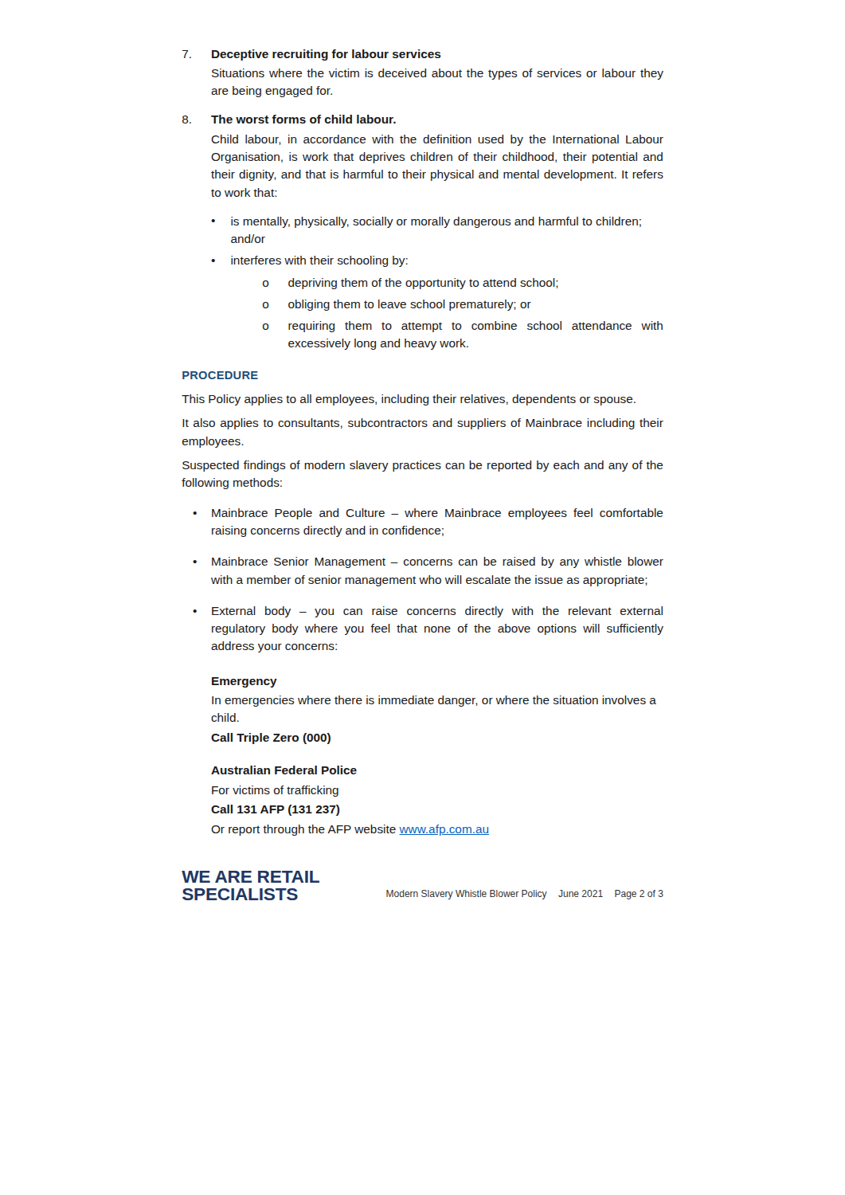7.
Deceptive recruiting for labour services
Situations where the victim is deceived about the types of services or labour they are being engaged for.
8.
The worst forms of child labour.
Child labour, in accordance with the definition used by the International Labour Organisation, is work that deprives children of their childhood, their potential and their dignity, and that is harmful to their physical and mental development. It refers to work that:
is mentally, physically, socially or morally dangerous and harmful to children; and/or
interferes with their schooling by:
depriving them of the opportunity to attend school;
obliging them to leave school prematurely; or
requiring them to attempt to combine school attendance with excessively long and heavy work.
Procedure
This Policy applies to all employees, including their relatives, dependents or spouse.
It also applies to consultants, subcontractors and suppliers of Mainbrace including their employees.
Suspected findings of modern slavery practices can be reported by each and any of the following methods:
Mainbrace People and Culture – where Mainbrace employees feel comfortable raising concerns directly and in confidence;
Mainbrace Senior Management – concerns can be raised by any whistle blower with a member of senior management who will escalate the issue as appropriate;
External body – you can raise concerns directly with the relevant external regulatory body where you feel that none of the above options will sufficiently address your concerns:
Emergency
In emergencies where there is immediate danger, or where the situation involves a child.
Call Triple Zero (000)
Australian Federal Police
For victims of trafficking
Call 131 AFP (131 237)
Or report through the AFP website www.afp.com.au
WE ARE RETAIL
SPECIALISTS
Modern Slavery Whistle Blower PolicyJune 2021 Page 2 of 3